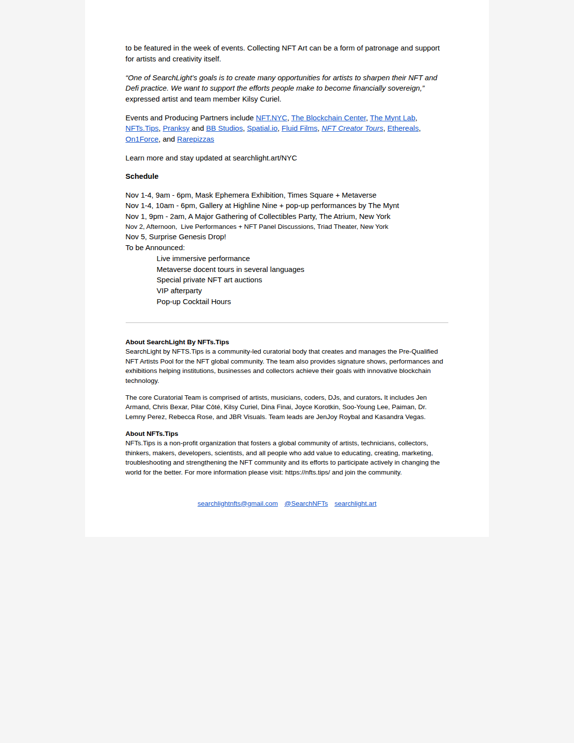to be featured in the week of events. Collecting NFT Art can be a form of patronage and support for artists and creativity itself.
“One of SearchLight’s goals is to create many opportunities for artists to sharpen their NFT and Defi practice. We want to support the efforts people make to become financially sovereign,” expressed artist and team member Kilsy Curiel.
Events and Producing Partners include NFT.NYC, The Blockchain Center, The Mynt Lab, NFTs.Tips, Pranksy and BB Studios, Spatial.io, Fluid Films, NFT Creator Tours, Ethereals, On1Force, and Rarepizzas
Learn more and stay updated at searchlight.art/NYC
Schedule
Nov 1-4, 9am - 6pm, Mask Ephemera Exhibition, Times Square + Metaverse
Nov 1-4, 10am - 6pm, Gallery at Highline Nine + pop-up performances by The Mynt
Nov 1, 9pm - 2am, A Major Gathering of Collectibles Party, The Atrium, New York
Nov 2, Afternoon, Live Performances + NFT Panel Discussions, Triad Theater, New York
Nov 5, Surprise Genesis Drop!
To be Announced:
Live immersive performance
Metaverse docent tours in several languages
Special private NFT art auctions
VIP afterparty
Pop-up Cocktail Hours
About SearchLight By NFTs.Tips
SearchLight by NFTS.Tips is a community-led curatorial body that creates and manages the Pre-Qualified NFT Artists Pool for the NFT global community. The team also provides signature shows, performances and exhibitions helping institutions, businesses and collectors achieve their goals with innovative blockchain technology.
The core Curatorial Team is comprised of artists, musicians, coders, DJs, and curators. It includes Jen Armand, Chris Bexar, Pilar Côté, Kilsy Curiel, Dina Finai, Joyce Korotkin, Soo-Young Lee, Paiman, Dr. Lemny Perez, Rebecca Rose, and JBR Visuals. Team leads are JenJoy Roybal and Kasandra Vegas.
About NFTs.Tips
NFTs.Tips is a non-profit organization that fosters a global community of artists, technicians, collectors, thinkers, makers, developers, scientists, and all people who add value to educating, creating, marketing, troubleshooting and strengthening the NFT community and its efforts to participate actively in changing the world for the better. For more information please visit: https://nfts.tips/ and join the community.
searchlightnfts@gmail.com @SearchNFTs searchlight.art